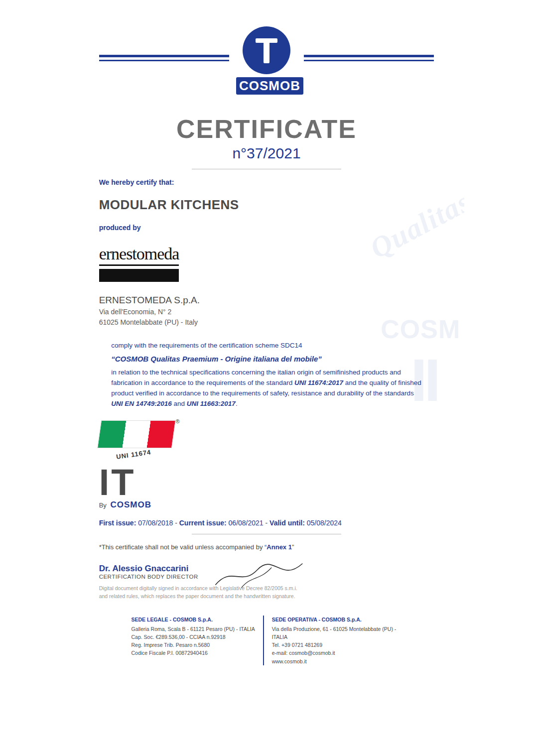Qualitas
COSM
II
COSMOB
CERTIFICATE
n°37/2021
We hereby certify that:
MODULAR KITCHENS
produced by
ernestomeda
ERNESTOMEDA S.p.A.
Via dell'Economia, N° 2
61025 Montelabbate (PU) - Italy
comply with the requirements of the certification scheme SDC14 “COSMOB Qualitas Praemium - Origine italiana del mobile” in relation to the technical specifications concerning the italian origin of semifinished products and fabrication in accordance to the requirements of the standard UNI 11674:2017 and the quality of finished product verified in accordance to the requirements of safety, resistance and durability of the standards UNI EN 14749:2016 and UNI 11663:2017.
®
UNI 11674
IT
By COSMOB
First issue: 07/08/2018 - Current issue: 06/08/2021 - Valid until: 05/08/2024
*This certificate shall not be valid unless accompanied by “Annex 1”
Dr. Alessio Gnaccarini
CERTIFICATION BODY DIRECTOR
Digital document digitally signed in accordance with Legislative Decree 82/2005 s.m.i.
and related rules, which replaces the paper document and the handwritten signature.
SEDE LEGALE - COSMOB S.p.A.
Galleria Roma, Scala B - 61121 Pesaro (PU) - ITALIA
Cap. Soc. €289.536,00 - CCIAA n.92918
Reg. Imprese Trib. Pesaro n.5680
Codice Fiscale P.I. 00872940416
SEDE OPERATIVA - COSMOB S.p.A.
Via della Produzione, 61 - 61025 Montelabbate (PU) - ITALIA
Tel. +39 0721 481269
e-mail: cosmob@cosmob.it
www.cosmob.it